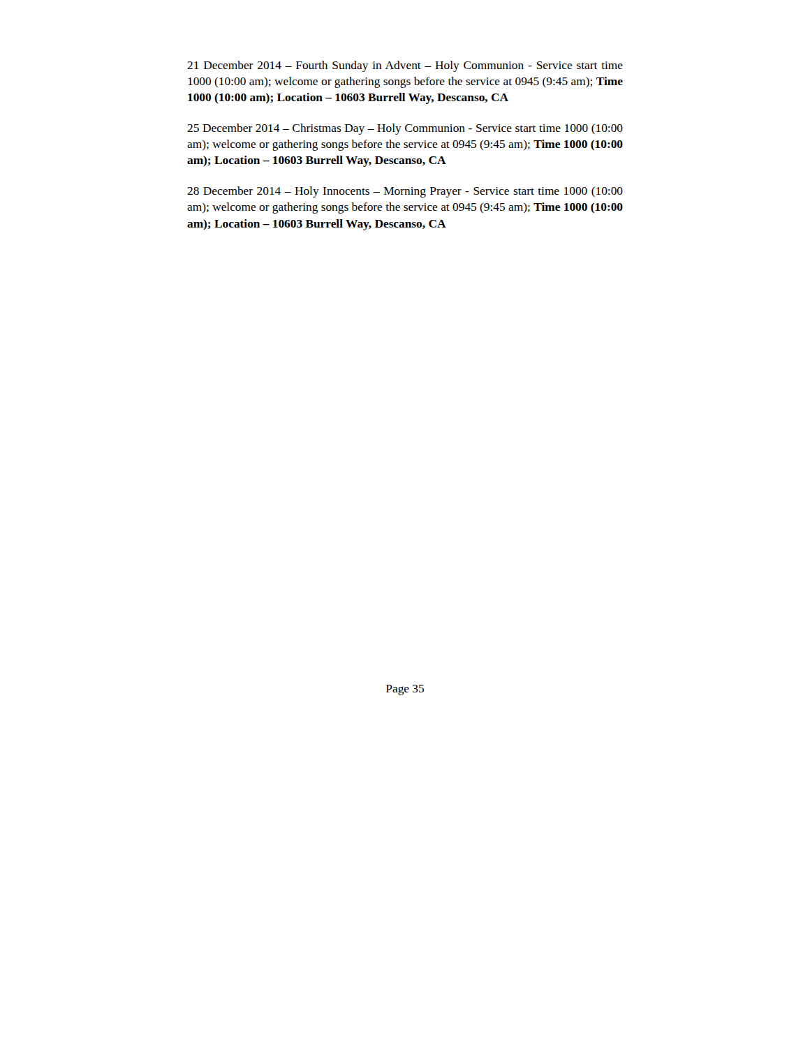21 December 2014 – Fourth Sunday in Advent – Holy Communion - Service start time 1000 (10:00 am); welcome or gathering songs before the service at 0945 (9:45 am); Time 1000 (10:00 am); Location – 10603 Burrell Way, Descanso, CA
25 December 2014 – Christmas Day – Holy Communion - Service start time 1000 (10:00 am); welcome or gathering songs before the service at 0945 (9:45 am); Time 1000 (10:00 am); Location – 10603 Burrell Way, Descanso, CA
28 December 2014 – Holy Innocents – Morning Prayer - Service start time 1000 (10:00 am); welcome or gathering songs before the service at 0945 (9:45 am); Time 1000 (10:00 am); Location – 10603 Burrell Way, Descanso, CA
Page 35